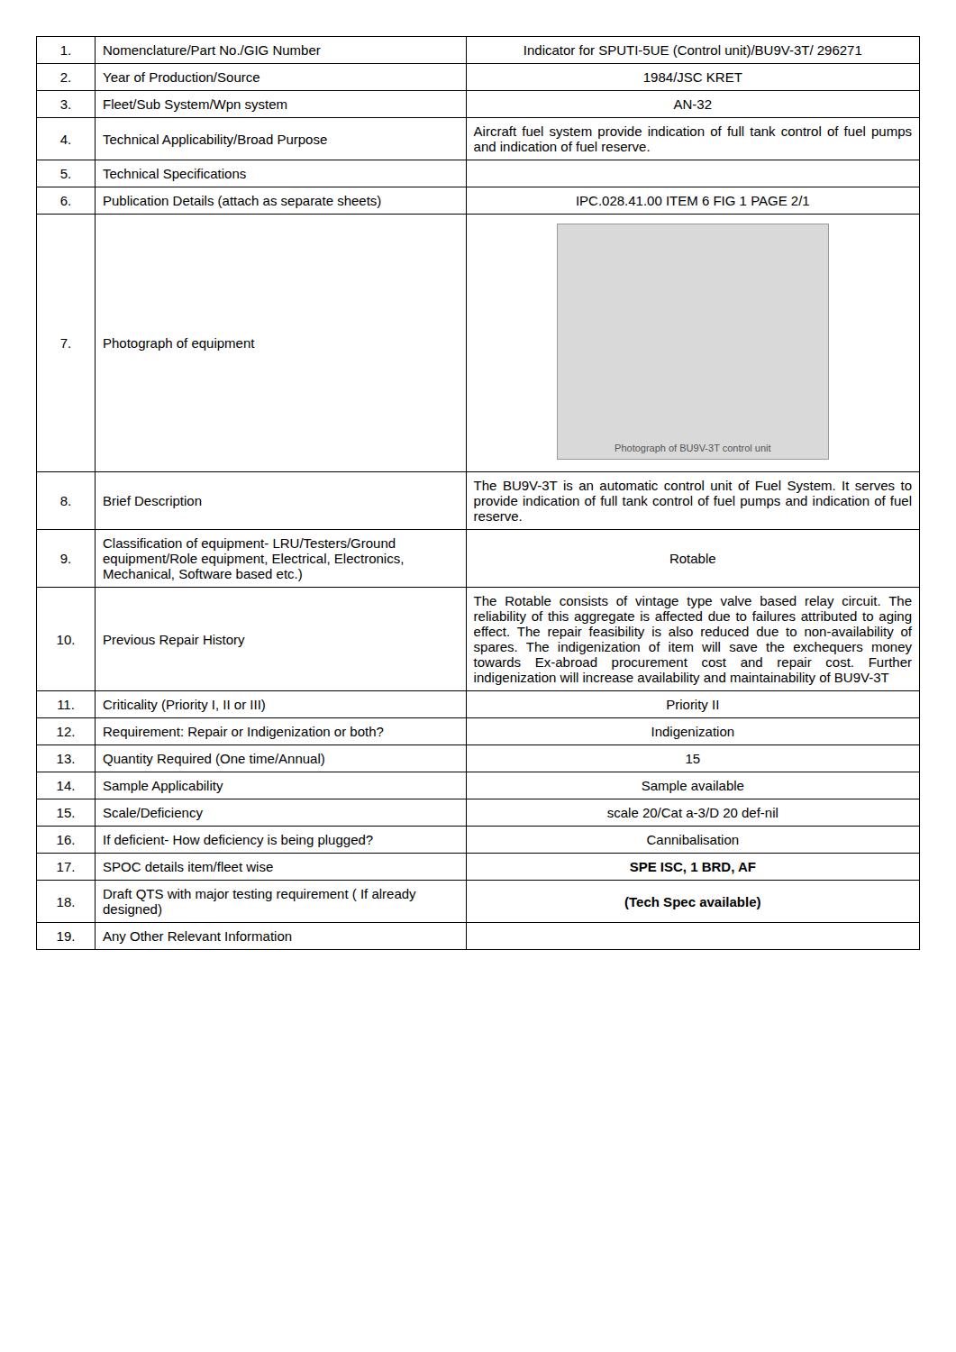| 1. | Nomenclature/Part No./GIG Number | Indicator for SPUTI-5UE (Control unit)/BU9V-3T/ 296271 |
| 2. | Year of Production/Source | 1984/JSC KRET |
| 3. | Fleet/Sub System/Wpn system | AN-32 |
| 4. | Technical Applicability/Broad Purpose | Aircraft fuel system provide indication of full tank control of fuel pumps and indication of fuel reserve. |
| 5. | Technical Specifications | |
| 6. | Publication Details (attach as separate sheets) | IPC.028.41.00 ITEM 6 FIG 1 PAGE 2/1 |
| 7. | Photograph of equipment | |
| 8. | Brief Description | The BU9V-3T is an automatic control unit of Fuel System. It serves to provide indication of full tank control of fuel pumps and indication of fuel reserve. |
| 9. | Classification of equipment- LRU/Testers/Ground equipment/Role equipment, Electrical, Electronics, Mechanical, Software based etc.) | Rotable |
| 10. | Previous Repair History | The Rotable consists of vintage type valve based relay circuit. The reliability of this aggregate is affected due to failures attributed to aging effect. The repair feasibility is also reduced due to non-availability of spares. The indigenization of item will save the exchequers money towards Ex-abroad procurement cost and repair cost. Further indigenization will increase availability and maintainability of BU9V-3T |
| 11. | Criticality (Priority I, II or III) | Priority II |
| 12. | Requirement: Repair or Indigenization or both? | Indigenization |
| 13. | Quantity Required (One time/Annual) | 15 |
| 14. | Sample Applicability | Sample available |
| 15. | Scale/Deficiency | scale 20/Cat a-3/D 20 def-nil |
| 16. | If deficient- How deficiency is being plugged? | Cannibalisation |
| 17. | SPOC details item/fleet wise | SPE ISC, 1 BRD, AF |
| 18. | Draft QTS with major testing requirement ( If already designed) | (Tech Spec available) |
| 19. | Any Other Relevant Information | |